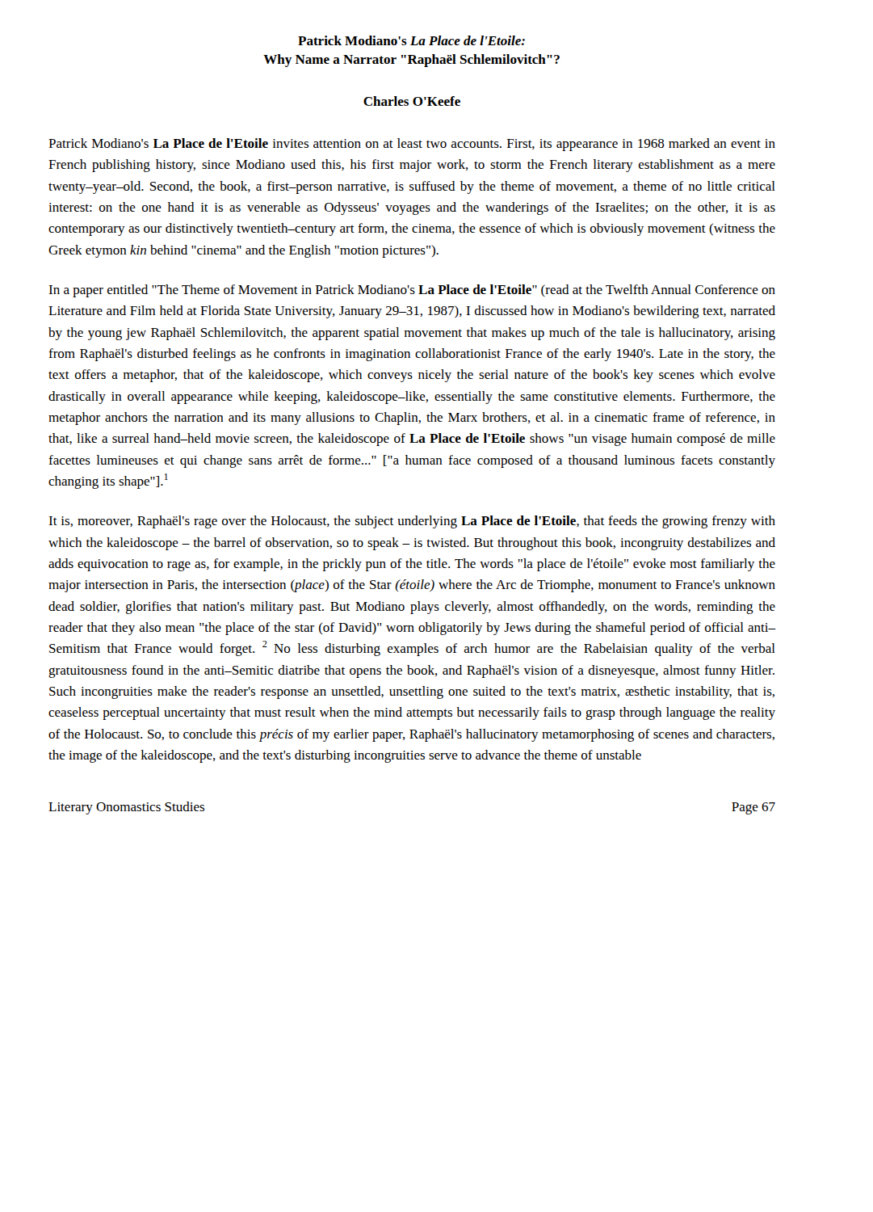Patrick Modiano's La Place de l'Etoile: Why Name a Narrator "Raphaël Schlemilovitch"?
Charles O'Keefe
Patrick Modiano's La Place de l'Etoile invites attention on at least two accounts. First, its appearance in 1968 marked an event in French publishing history, since Modiano used this, his first major work, to storm the French literary establishment as a mere twenty–year–old. Second, the book, a first–person narrative, is suffused by the theme of movement, a theme of no little critical interest: on the one hand it is as venerable as Odysseus' voyages and the wanderings of the Israelites; on the other, it is as contemporary as our distinctively twentieth–century art form, the cinema, the essence of which is obviously movement (witness the Greek etymon kin behind "cinema" and the English "motion pictures").
In a paper entitled "The Theme of Movement in Patrick Modiano's La Place de l'Etoile" (read at the Twelfth Annual Conference on Literature and Film held at Florida State University, January 29–31, 1987), I discussed how in Modiano's bewildering text, narrated by the young jew Raphaël Schlemilovitch, the apparent spatial movement that makes up much of the tale is hallucinatory, arising from Raphaël's disturbed feelings as he confronts in imagination collaborationist France of the early 1940's. Late in the story, the text offers a metaphor, that of the kaleidoscope, which conveys nicely the serial nature of the book's key scenes which evolve drastically in overall appearance while keeping, kaleidoscope–like, essentially the same constitutive elements. Furthermore, the metaphor anchors the narration and its many allusions to Chaplin, the Marx brothers, et al. in a cinematic frame of reference, in that, like a surreal hand–held movie screen, the kaleidoscope of La Place de l'Etoile shows "un visage humain composé de mille facettes lumineuses et qui change sans arrêt de forme..." ["a human face composed of a thousand luminous facets constantly changing its shape"].1
It is, moreover, Raphaël's rage over the Holocaust, the subject underlying La Place de l'Etoile, that feeds the growing frenzy with which the kaleidoscope – the barrel of observation, so to speak – is twisted. But throughout this book, incongruity destabilizes and adds equivocation to rage as, for example, in the prickly pun of the title. The words "la place de l'étoile" evoke most familiarly the major intersection in Paris, the intersection (place) of the Star (étoile) where the Arc de Triomphe, monument to France's unknown dead soldier, glorifies that nation's military past. But Modiano plays cleverly, almost offhandedly, on the words, reminding the reader that they also mean "the place of the star (of David)" worn obligatorily by Jews during the shameful period of official anti–Semitism that France would forget. 2 No less disturbing examples of arch humor are the Rabelaisian quality of the verbal gratuitousness found in the anti–Semitic diatribe that opens the book, and Raphaël's vision of a disneyesque, almost funny Hitler. Such incongruities make the reader's response an unsettled, unsettling one suited to the text's matrix, æsthetic instability, that is, ceaseless perceptual uncertainty that must result when the mind attempts but necessarily fails to grasp through language the reality of the Holocaust. So, to conclude this précis of my earlier paper, Raphaël's hallucinatory metamorphosing of scenes and characters, the image of the kaleidoscope, and the text's disturbing incongruities serve to advance the theme of unstable
Literary Onomastics Studies Page 67